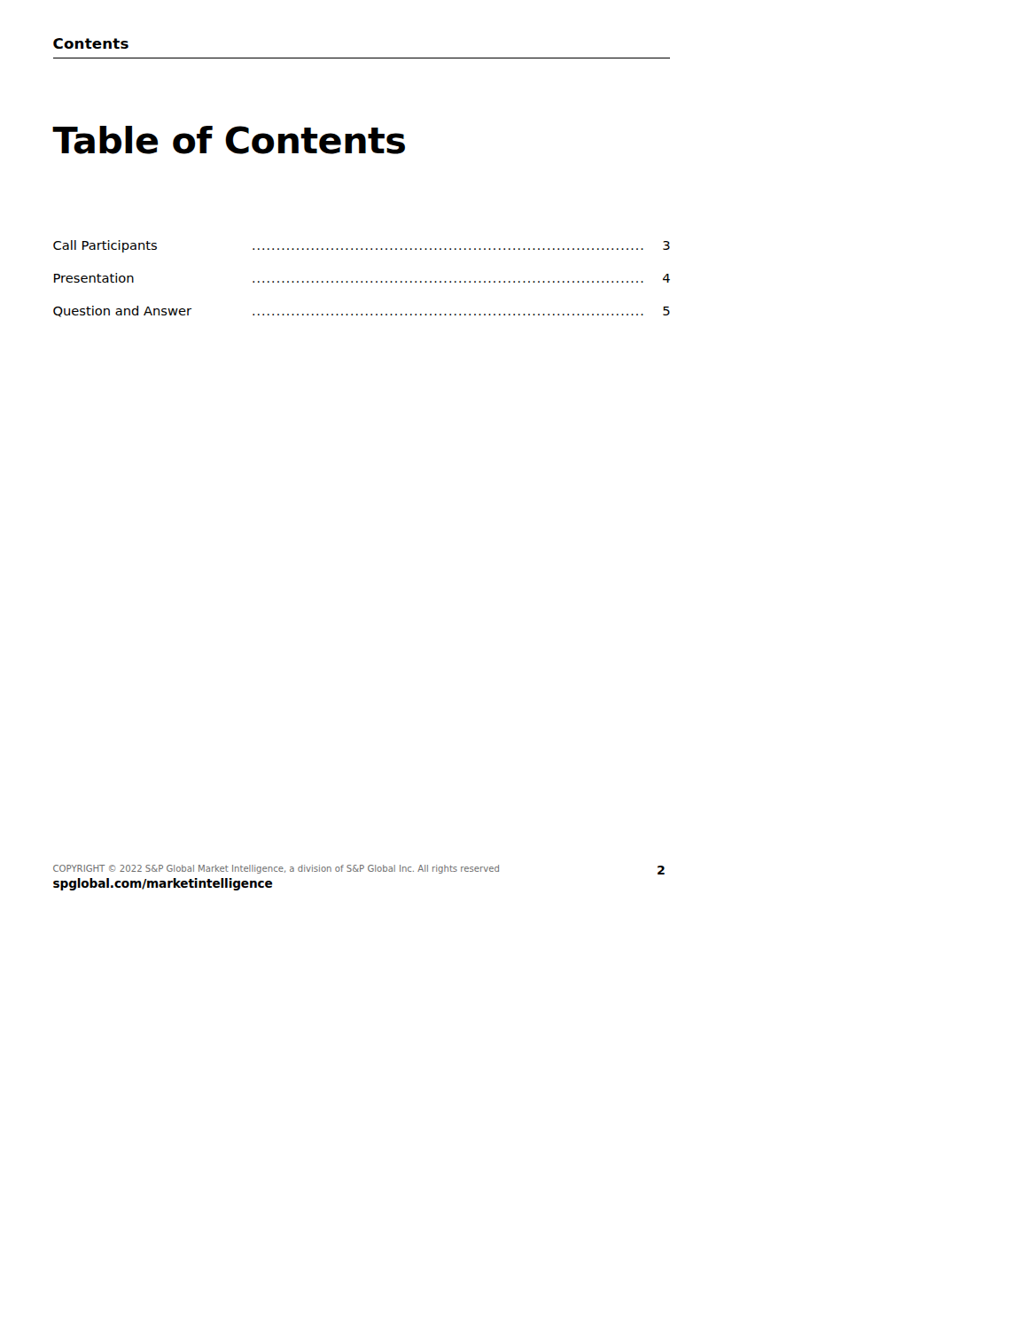Contents
Table of Contents
| Call Participants | ................................................................................ | 3 |
| Presentation | ................................................................................ | 4 |
| Question and Answer | ................................................................................ | 5 |
COPYRIGHT © 2022 S&P Global Market Intelligence, a division of S&P Global Inc. All rights reserved
spglobal.com/marketintelligence 2